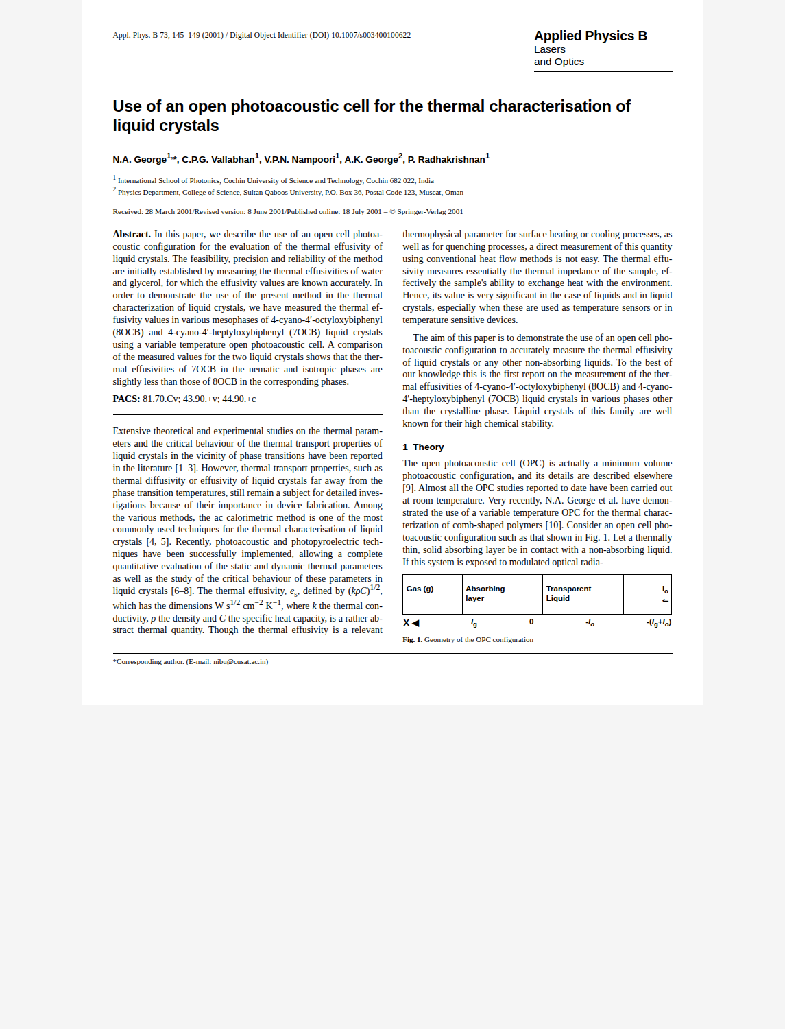Appl. Phys. B 73, 145–149 (2001) / Digital Object Identifier (DOI) 10.1007/s003400100622
Applied Physics B Lasers and Optics
Use of an open photoacoustic cell for the thermal characterisation of
liquid crystals
N.A. George1,*, C.P.G. Vallabhan1, V.P.N. Nampoori1, A.K. George2, P. Radhakrishnan1
1 International School of Photonics, Cochin University of Science and Technology, Cochin 682 022, India
2 Physics Department, College of Science, Sultan Qaboos University, P.O. Box 36, Postal Code 123, Muscat, Oman
Received: 28 March 2001/Revised version: 8 June 2001/Published online: 18 July 2001 – © Springer-Verlag 2001
Abstract. In this paper, we describe the use of an open cell photoacoustic configuration for the evaluation of the thermal effusivity of liquid crystals. The feasibility, precision and reliability of the method are initially established by measuring the thermal effusivities of water and glycerol, for which the effusivity values are known accurately. In order to demonstrate the use of the present method in the thermal characterization of liquid crystals, we have measured the thermal effusivity values in various mesophases of 4-cyano-4′-octyloxybiphenyl (8OCB) and 4-cyano-4′-heptyloxybiphenyl (7OCB) liquid crystals using a variable temperature open photoacoustic cell. A comparison of the measured values for the two liquid crystals shows that the thermal effusivities of 7OCB in the nematic and isotropic phases are slightly less than those of 8OCB in the corresponding phases.
PACS: 81.70.Cv; 43.90.+v; 44.90.+c
Extensive theoretical and experimental studies on the thermal parameters and the critical behaviour of the thermal transport properties of liquid crystals in the vicinity of phase transitions have been reported in the literature [1–3]. However, thermal transport properties, such as thermal diffusivity or effusivity of liquid crystals far away from the phase transition temperatures, still remain a subject for detailed investigations because of their importance in device fabrication. Among the various methods, the ac calorimetric method is one of the most commonly used techniques for the thermal characterisation of liquid crystals [4, 5]. Recently, photoacoustic and photopyroelectric techniques have been successfully implemented, allowing a complete quantitative evaluation of the static and dynamic thermal parameters as well as the study of the critical behaviour of these parameters in liquid crystals [6–8]. The thermal effusivity, es, defined by (kρC)1/2, which has the dimensions W s1/2 cm−2 K−1, where k the thermal conductivity, ρ the density and C the specific heat capacity, is a rather abstract thermal quantity. Though the thermal effusivity is a relevant thermophysical parameter for surface heating or cooling processes, as well as for quenching processes, a direct measurement of this quantity using conventional heat flow methods is not easy. The thermal effusivity measures essentially the thermal impedance of the sample, effectively the sample's ability to exchange heat with the environment. Hence, its value is very significant in the case of liquids and in liquid crystals, especially when these are used as temperature sensors or in temperature sensitive devices.
The aim of this paper is to demonstrate the use of an open cell photoacoustic configuration to accurately measure the thermal effusivity of liquid crystals or any other non-absorbing liquids. To the best of our knowledge this is the first report on the measurement of the thermal effusivities of 4-cyano-4′-octyloxybiphenyl (8OCB) and 4-cyano-4′-heptyloxybiphenyl (7OCB) liquid crystals in various phases other than the crystalline phase. Liquid crystals of this family are well known for their high chemical stability.
1 Theory
The open photoacoustic cell (OPC) is actually a minimum volume photoacoustic configuration, and its details are described elsewhere [9]. Almost all the OPC studies reported to date have been carried out at room temperature. Very recently, N.A. George et al. have demonstrated the use of a variable temperature OPC for the thermal characterization of comb-shaped polymers [10]. Consider an open cell photoacoustic configuration such as that shown in Fig. 1. Let a thermally thin, solid absorbing layer be in contact with a non-absorbing liquid. If this system is exposed to modulated optical radia-
| Gas (g) | Absorbing layer | Transparent Liquid | I o ⇐ |
X ◀ lg 0 -lo -(lg+lo)
Fig. 1. Geometry of the OPC configuration
*Corresponding author. (E-mail: nibu@cusat.ac.in)